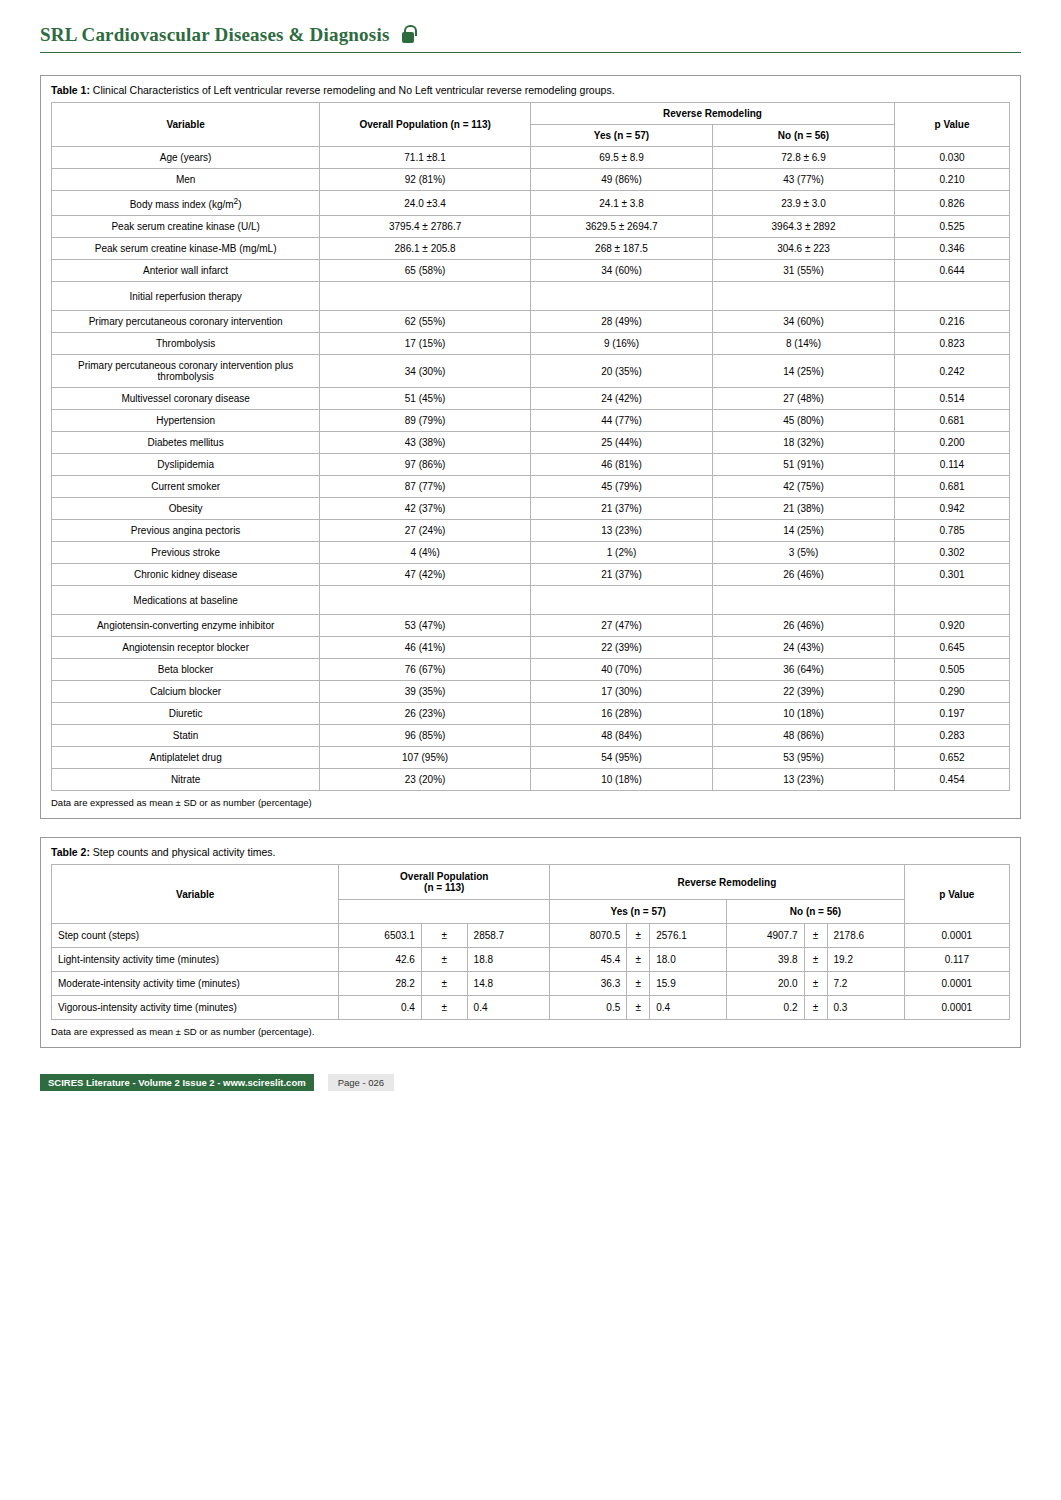SRL Cardiovascular Diseases & Diagnosis
Table 1: Clinical Characteristics of Left ventricular reverse remodeling and No Left ventricular reverse remodeling groups.
| Variable | Overall Population (n = 113) | Reverse Remodeling | p Value |
| --- | --- | --- | --- |
| Yes (n = 57) | No (n = 56) |
| Age (years) | 71.1 ±8.1 | 69.5 ± 8.9 | 72.8 ± 6.9 | 0.030 |
| Men | 92 (81%) | 49 (86%) | 43 (77%) | 0.210 |
| Body mass index (kg/m 2 ) | 24.0 ±3.4 | 24.1 ± 3.8 | 23.9 ± 3.0 | 0.826 |
| Peak serum creatine kinase (U/L) | 3795.4 ± 2786.7 | 3629.5 ± 2694.7 | 3964.3 ± 2892 | 0.525 |
| Peak serum creatine kinase-MB (mg/mL) | 286.1 ± 205.8 | 268 ± 187.5 | 304.6 ± 223 | 0.346 |
| Anterior wall infarct | 65 (58%) | 34 (60%) | 31 (55%) | 0.644 |
| Initial reperfusion therapy | | | | |
| Primary percutaneous coronary intervention | 62 (55%) | 28 (49%) | 34 (60%) | 0.216 |
| Thrombolysis | 17 (15%) | 9 (16%) | 8 (14%) | 0.823 |
| Primary percutaneous coronary intervention plus thrombolysis | 34 (30%) | 20 (35%) | 14 (25%) | 0.242 |
| Multivessel coronary disease | 51 (45%) | 24 (42%) | 27 (48%) | 0.514 |
| Hypertension | 89 (79%) | 44 (77%) | 45 (80%) | 0.681 |
| Diabetes mellitus | 43 (38%) | 25 (44%) | 18 (32%) | 0.200 |
| Dyslipidemia | 97 (86%) | 46 (81%) | 51 (91%) | 0.114 |
| Current smoker | 87 (77%) | 45 (79%) | 42 (75%) | 0.681 |
| Obesity | 42 (37%) | 21 (37%) | 21 (38%) | 0.942 |
| Previous angina pectoris | 27 (24%) | 13 (23%) | 14 (25%) | 0.785 |
| Previous stroke | 4 (4%) | 1 (2%) | 3 (5%) | 0.302 |
| Chronic kidney disease | 47 (42%) | 21 (37%) | 26 (46%) | 0.301 |
| Medications at baseline | | | | |
| Angiotensin-converting enzyme inhibitor | 53 (47%) | 27 (47%) | 26 (46%) | 0.920 |
| Angiotensin receptor blocker | 46 (41%) | 22 (39%) | 24 (43%) | 0.645 |
| Beta blocker | 76 (67%) | 40 (70%) | 36 (64%) | 0.505 |
| Calcium blocker | 39 (35%) | 17 (30%) | 22 (39%) | 0.290 |
| Diuretic | 26 (23%) | 16 (28%) | 10 (18%) | 0.197 |
| Statin | 96 (85%) | 48 (84%) | 48 (86%) | 0.283 |
| Antiplatelet drug | 107 (95%) | 54 (95%) | 53 (95%) | 0.652 |
| Nitrate | 23 (20%) | 10 (18%) | 13 (23%) | 0.454 |
Data are expressed as mean ± SD or as number (percentage)
Table 2: Step counts and physical activity times.
| Variable | Overall Population (n = 113) | Reverse Remodeling | p Value |
| --- | --- | --- | --- |
| | Yes (n = 57) | No (n = 56) |
| Step count (steps) | 6503.1 | ± | 2858.7 | 8070.5 | ± | 2576.1 | 4907.7 | ± | 2178.6 | 0.0001 |
| Light-intensity activity time (minutes) | 42.6 | ± | 18.8 | 45.4 | ± | 18.0 | 39.8 | ± | 19.2 | 0.117 |
| Moderate-intensity activity time (minutes) | 28.2 | ± | 14.8 | 36.3 | ± | 15.9 | 20.0 | ± | 7.2 | 0.0001 |
| Vigorous-intensity activity time (minutes) | 0.4 | ± | 0.4 | 0.5 | ± | 0.4 | 0.2 | ± | 0.3 | 0.0001 |
Data are expressed as mean ± SD or as number (percentage).
SCIRES Literature - Volume 2 Issue 2 - www.scireslit.com Page - 026